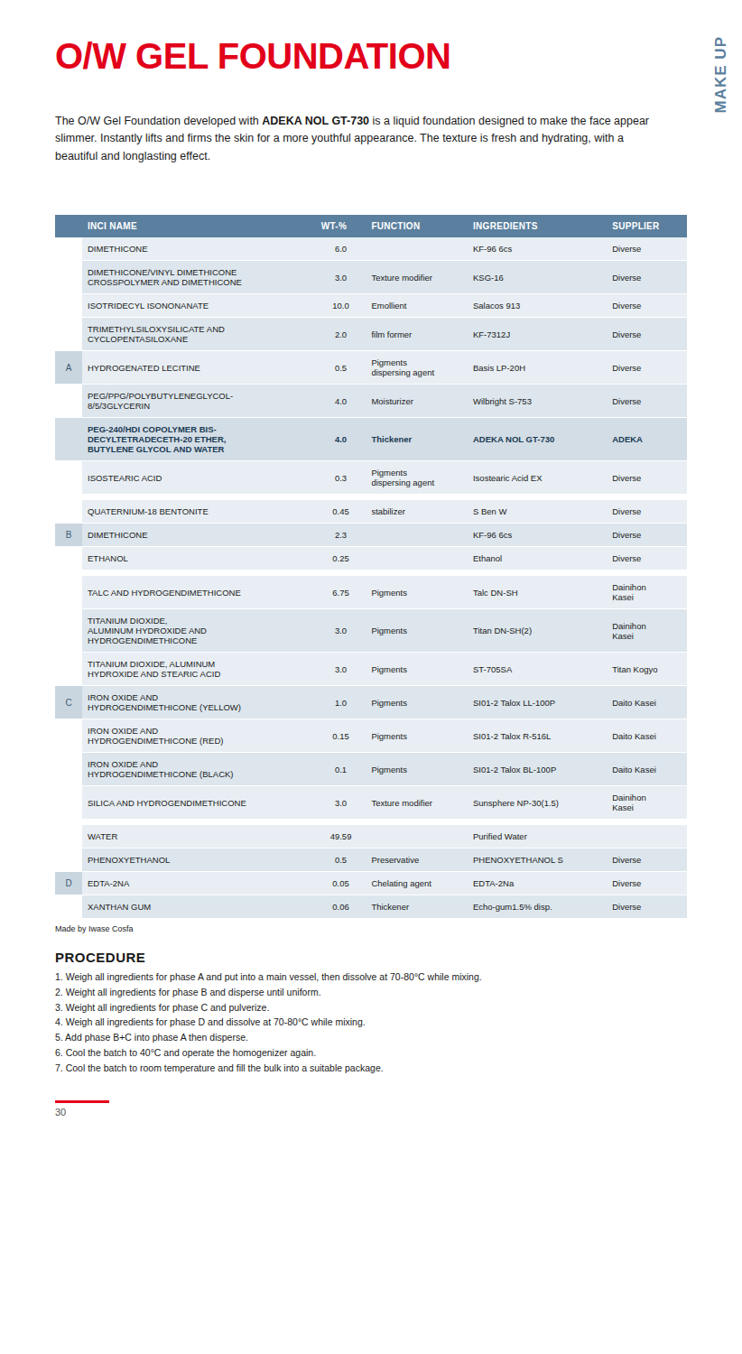MAKE UP
O/W GEL FOUNDATION
The O/W Gel Foundation developed with ADEKA NOL GT-730 is a liquid foundation designed to make the face appear slimmer. Instantly lifts and firms the skin for a more youthful appearance. The texture is fresh and hydrating, with a beautiful and longlasting effect.
| | INCI NAME | WT-% | FUNCTION | INGREDIENTS | SUPPLIER |
| --- | --- | --- | --- | --- | --- |
| | DIMETHICONE | 6.0 | | KF-96 6cs | Diverse |
| | DIMETHICONE/VINYL DIMETHICONE CROSSPOLYMER AND DIMETHICONE | 3.0 | Texture modifier | KSG-16 | Diverse |
| | ISOTRIDECYL ISONONANATE | 10.0 | Emollient | Salacos 913 | Diverse |
| | TRIMETHYLSILOXYSILICATE AND CYCLOPENTASILOXANE | 2.0 | film former | KF-7312J | Diverse |
| A | HYDROGENATED LECITINE | 0.5 | Pigments dispersing agent | Basis LP-20H | Diverse |
| | PEG/PPG/POLYBUTYLENEGLYCOL- 8/5/3GLYCERIN | 4.0 | Moisturizer | Wilbright S-753 | Diverse |
| | PEG-240/HDI COPOLYMER BIS- DECYLTETRADECETH-20 ETHER, BUTYLENE GLYCOL AND WATER | 4.0 | Thickener | ADEKA NOL GT-730 | ADEKA |
| | ISOSTEARIC ACID | 0.3 | Pigments dispersing agent | Isostearic Acid EX | Diverse |
| | QUATERNIUM-18 BENTONITE | 0.45 | stabilizer | S Ben W | Diverse |
| B | DIMETHICONE | 2.3 | | KF-96 6cs | Diverse |
| | ETHANOL | 0.25 | | Ethanol | Diverse |
| | TALC AND HYDROGENDIMETHICONE | 6.75 | Pigments | Talc DN-SH | Dainihon Kasei |
| | TITANIUM DIOXIDE, ALUMINUM HYDROXIDE AND HYDROGENDIMETHICONE | 3.0 | Pigments | Titan DN-SH(2) | Dainihon Kasei |
| | TITANIUM DIOXIDE, ALUMINUM HYDROXIDE AND STEARIC ACID | 3.0 | Pigments | ST-705SA | Titan Kogyo |
| C | IRON OXIDE AND HYDROGENDIMETHICONE (YELLOW) | 1.0 | Pigments | SI01-2 Talox LL-100P | Daito Kasei |
| | IRON OXIDE AND HYDROGENDIMETHICONE (RED) | 0.15 | Pigments | SI01-2 Talox R-516L | Daito Kasei |
| | IRON OXIDE AND HYDROGENDIMETHICONE (BLACK) | 0.1 | Pigments | SI01-2 Talox BL-100P | Daito Kasei |
| | SILICA AND HYDROGENDIMETHICONE | 3.0 | Texture modifier | Sunsphere NP-30(1.5) | Dainihon Kasei |
| | WATER | 49.59 | | Purified Water | |
| | PHENOXYETHANOL | 0.5 | Preservative | PHENOXYETHANOL S | Diverse |
| D | EDTA-2NA | 0.05 | Chelating agent | EDTA-2Na | Diverse |
| | XANTHAN GUM | 0.06 | Thickener | Echo-gum1.5% disp. | Diverse |
Made by Iwase Cosfa
PROCEDURE
1. Weigh all ingredients for phase A and put into a main vessel, then dissolve at 70-80°C while mixing.
2. Weight all ingredients for phase B and disperse until uniform.
3. Weight all ingredients for phase C and pulverize.
4. Weigh all ingredients for phase D and dissolve at 70-80°C while mixing.
5. Add phase B+C into phase A then disperse.
6. Cool the batch to 40°C and operate the homogenizer again.
7. Cool the batch to room temperature and fill the bulk into a suitable package.
30